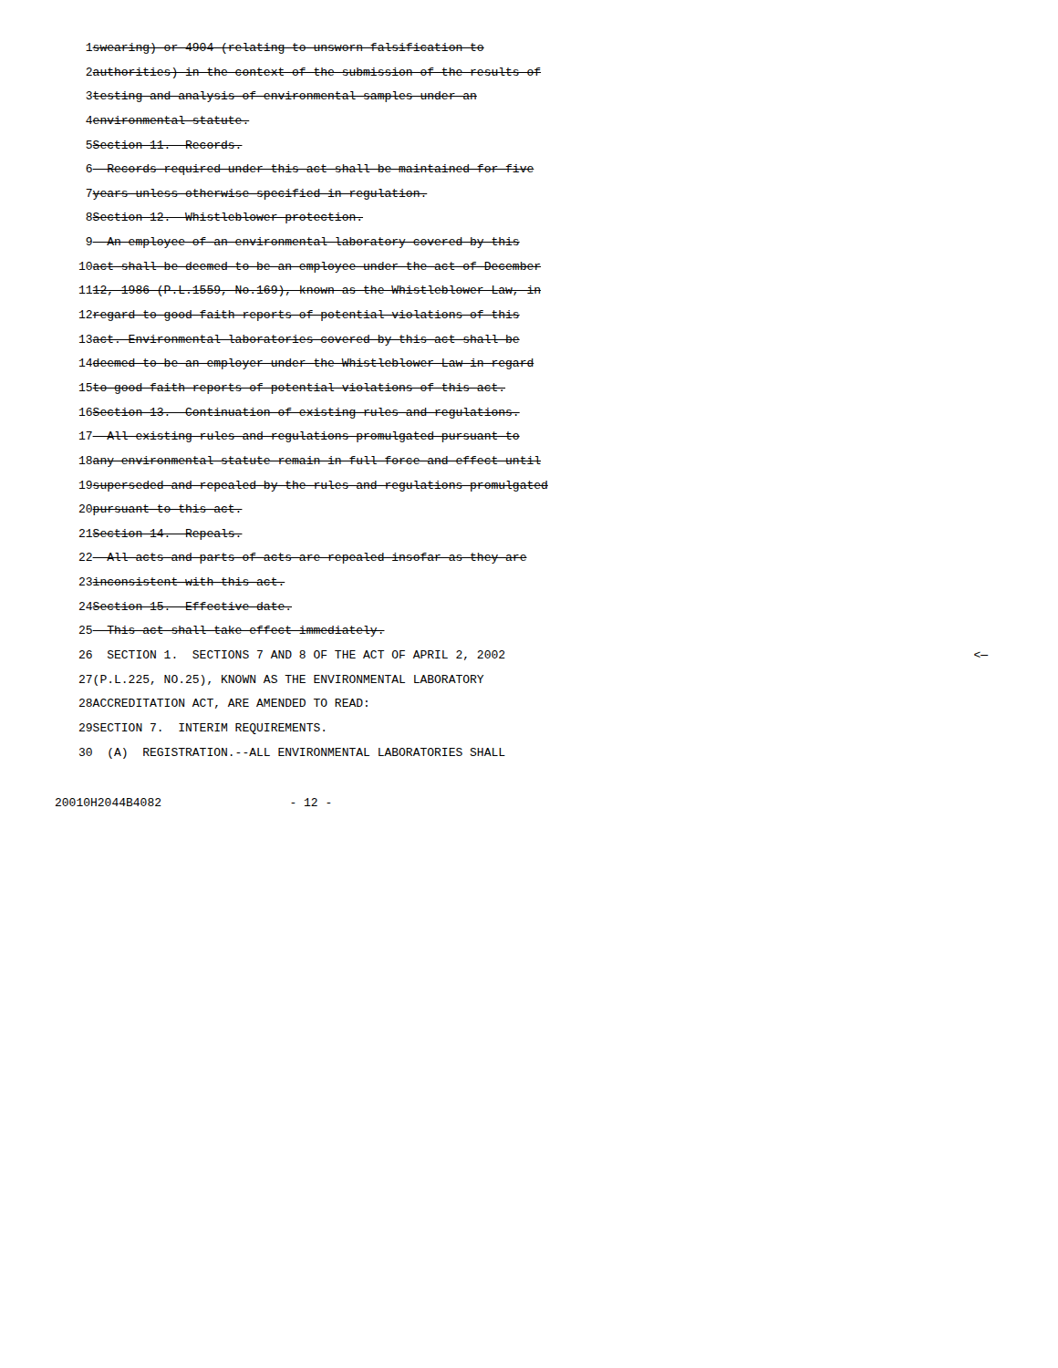| 1 | swearing) or 4904 (relating to unsworn falsification to | |
| 2 | authorities) in the context of the submission of the results of | |
| 3 | testing and analysis of environmental samples under an | |
| 4 | environmental statute. | |
| 5 | Section 11. Records. | |
| 6 | Records required under this act shall be maintained for five | |
| 7 | years unless otherwise specified in regulation. | |
| 8 | Section 12. Whistleblower protection. | |
| 9 | An employee of an environmental laboratory covered by this | |
| 10 | act shall be deemed to be an employee under the act of December | |
| 11 | 12, 1986 (P.L.1559, No.169), known as the Whistleblower Law, in | |
| 12 | regard to good faith reports of potential violations of this | |
| 13 | act. Environmental laboratories covered by this act shall be | |
| 14 | deemed to be an employer under the Whistleblower Law in regard | |
| 15 | to good faith reports of potential violations of this act. | |
| 16 | Section 13. Continuation of existing rules and regulations. | |
| 17 | All existing rules and regulations promulgated pursuant to | |
| 18 | any environmental statute remain in full force and effect until | |
| 19 | superseded and repealed by the rules and regulations promulgated | |
| 20 | pursuant to this act. | |
| 21 | Section 14. Repeals. | |
| 22 | All acts and parts of acts are repealed insofar as they are | |
| 23 | inconsistent with this act. | |
| 24 | Section 15. Effective date. | |
| 25 | This act shall take effect immediately. | |
| 26 | SECTION 1. SECTIONS 7 AND 8 OF THE ACT OF APRIL 2, 2002 | <— |
| 27 | (P.L.225, NO.25), KNOWN AS THE ENVIRONMENTAL LABORATORY | |
| 28 | ACCREDITATION ACT, ARE AMENDED TO READ: | |
| 29 | SECTION 7. INTERIM REQUIREMENTS. | |
| 30 | (A) REGISTRATION.--ALL ENVIRONMENTAL LABORATORIES SHALL | |
20010H2044B4082 - 12 -